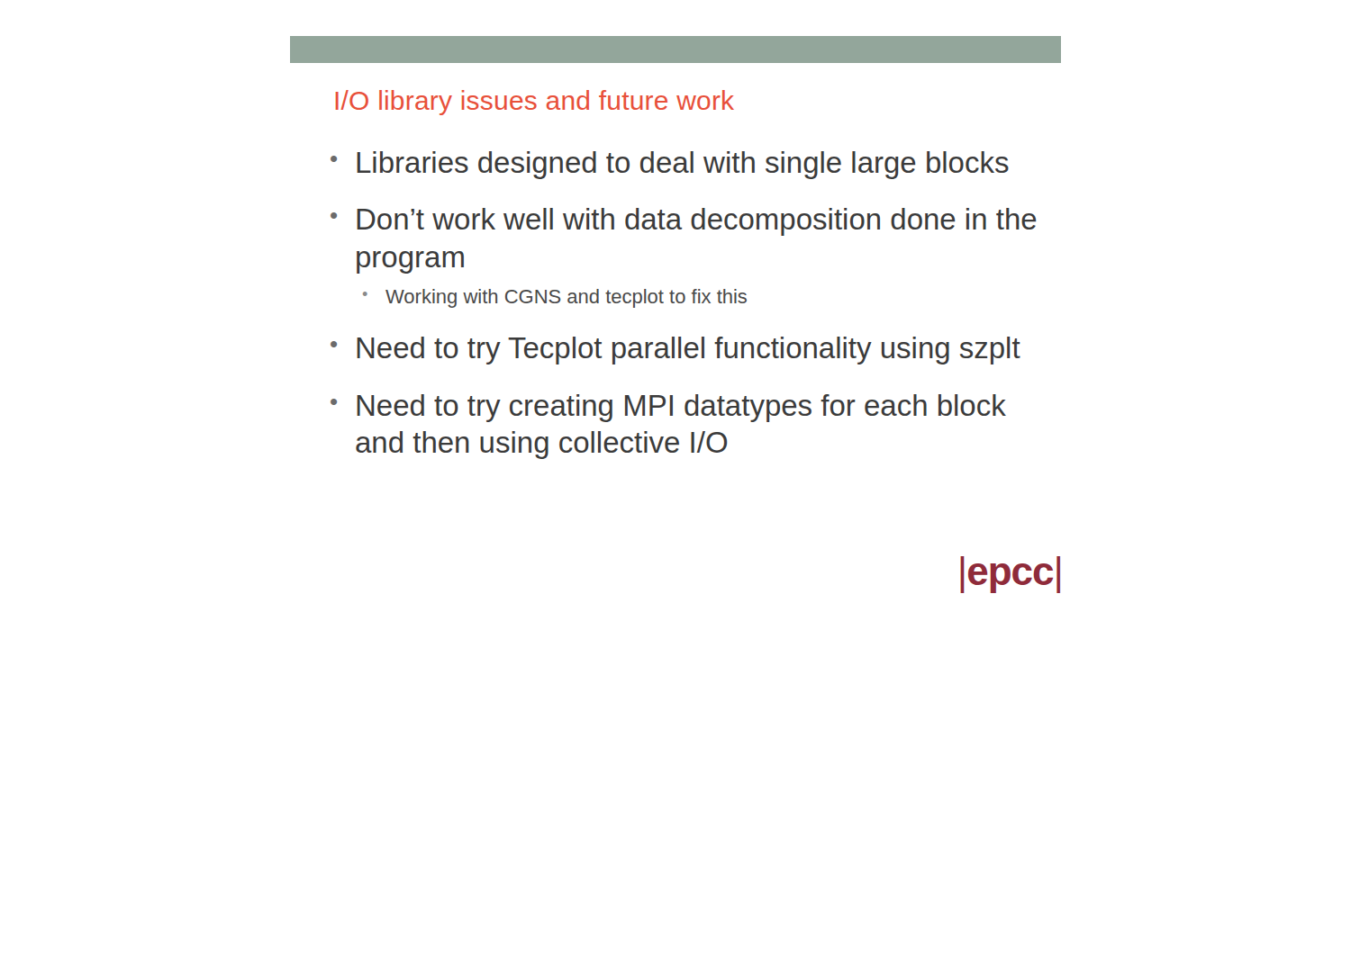I/O library issues and future work
Libraries designed to deal with single large blocks
Don’t work well with data decomposition done in the program
Working with CGNS and tecplot to fix this
Need to try Tecplot parallel functionality using szplt
Need to try creating MPI datatypes for each block and then using collective I/O
|epcc|